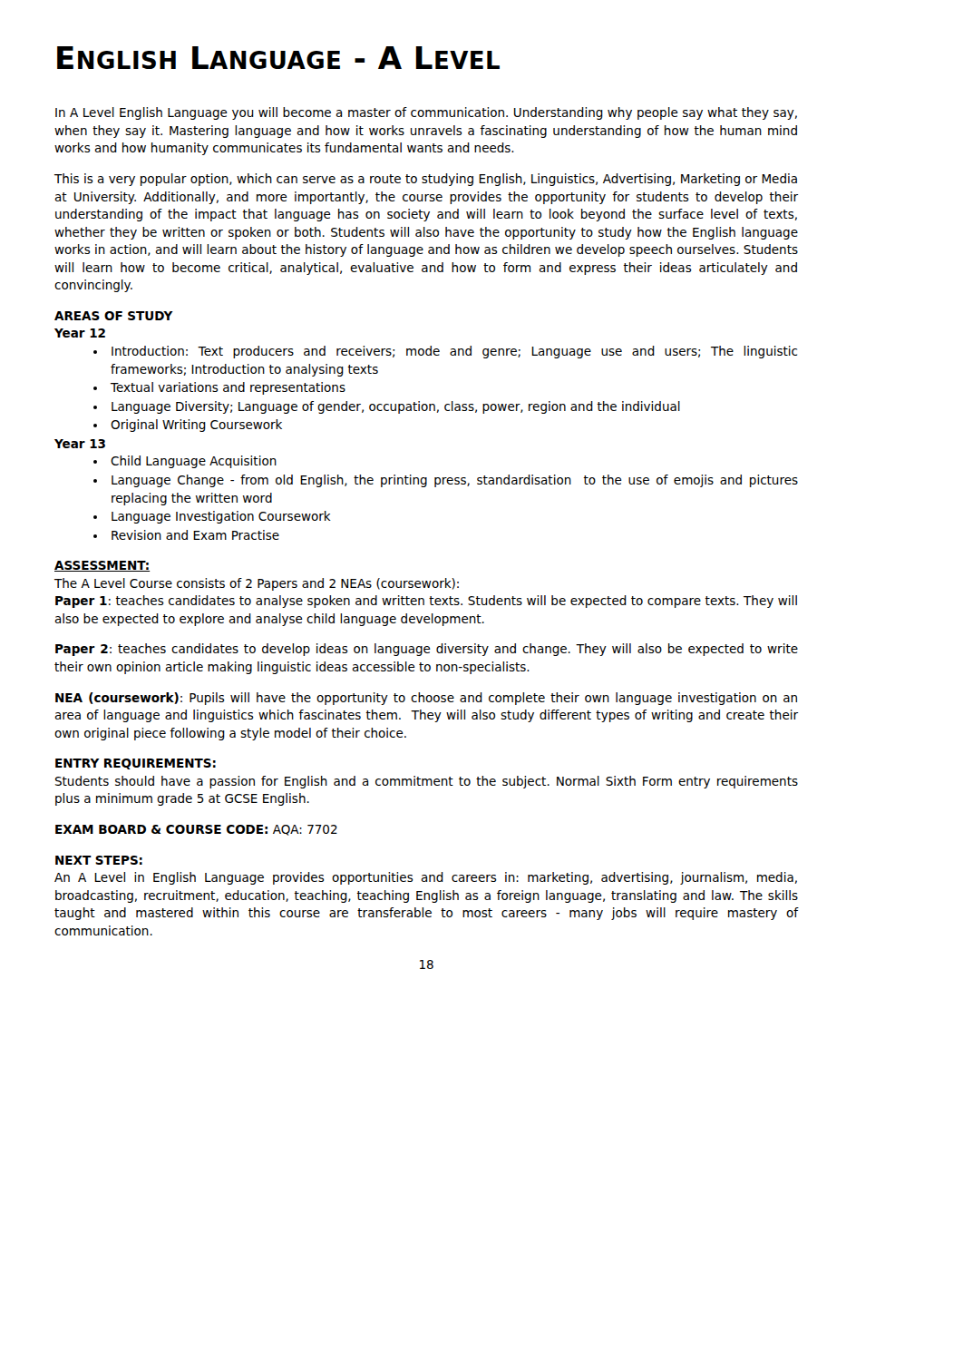ENGLISH LANGUAGE - A LEVEL
In A Level English Language you will become a master of communication. Understanding why people say what they say, when they say it. Mastering language and how it works unravels a fascinating understanding of how the human mind works and how humanity communicates its fundamental wants and needs.
This is a very popular option, which can serve as a route to studying English, Linguistics, Advertising, Marketing or Media at University. Additionally, and more importantly, the course provides the opportunity for students to develop their understanding of the impact that language has on society and will learn to look beyond the surface level of texts, whether they be written or spoken or both. Students will also have the opportunity to study how the English language works in action, and will learn about the history of language and how as children we develop speech ourselves. Students will learn how to become critical, analytical, evaluative and how to form and express their ideas articulately and convincingly.
AREAS OF STUDY
Year 12
Introduction: Text producers and receivers; mode and genre; Language use and users; The linguistic frameworks; Introduction to analysing texts
Textual variations and representations
Language Diversity; Language of gender, occupation, class, power, region and the individual
Original Writing Coursework
Year 13
Child Language Acquisition
Language Change - from old English, the printing press, standardisation to the use of emojis and pictures replacing the written word
Language Investigation Coursework
Revision and Exam Practise
ASSESSMENT:
The A Level Course consists of 2 Papers and 2 NEAs (coursework):
Paper 1: teaches candidates to analyse spoken and written texts. Students will be expected to compare texts. They will also be expected to explore and analyse child language development.
Paper 2: teaches candidates to develop ideas on language diversity and change. They will also be expected to write their own opinion article making linguistic ideas accessible to non-specialists.
NEA (coursework): Pupils will have the opportunity to choose and complete their own language investigation on an area of language and linguistics which fascinates them. They will also study different types of writing and create their own original piece following a style model of their choice.
ENTRY REQUIREMENTS:
Students should have a passion for English and a commitment to the subject. Normal Sixth Form entry requirements plus a minimum grade 5 at GCSE English.
EXAM BOARD & COURSE CODE: AQA: 7702
NEXT STEPS:
An A Level in English Language provides opportunities and careers in: marketing, advertising, journalism, media, broadcasting, recruitment, education, teaching, teaching English as a foreign language, translating and law. The skills taught and mastered within this course are transferable to most careers - many jobs will require mastery of communication.
18